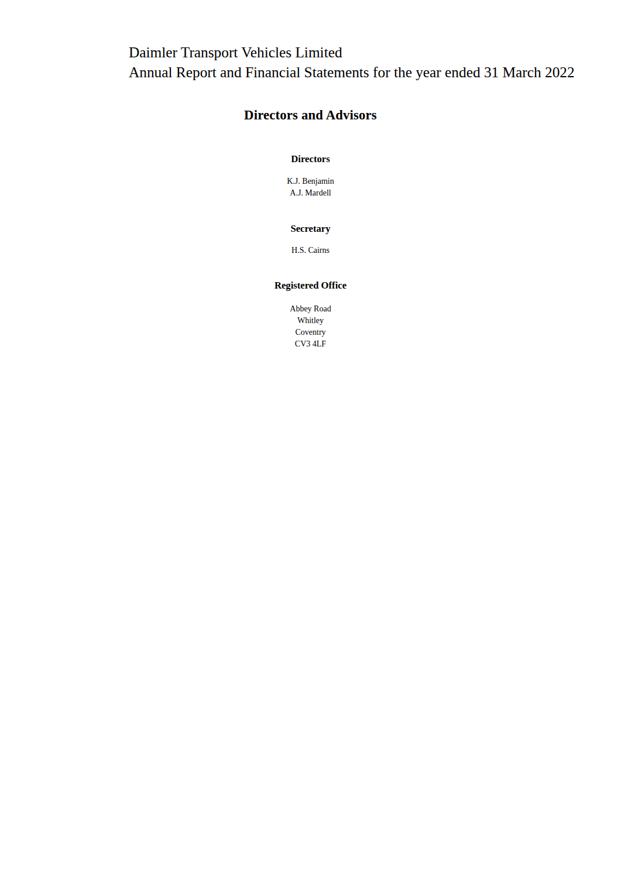Daimler Transport Vehicles Limited Annual Report and Financial Statements for the year ended 31 March 2022
Directors and Advisors
Directors
K.J. Benjamin
A.J. Mardell
Secretary
H.S. Cairns
Registered Office
Abbey Road
Whitley
Coventry
CV3 4LF